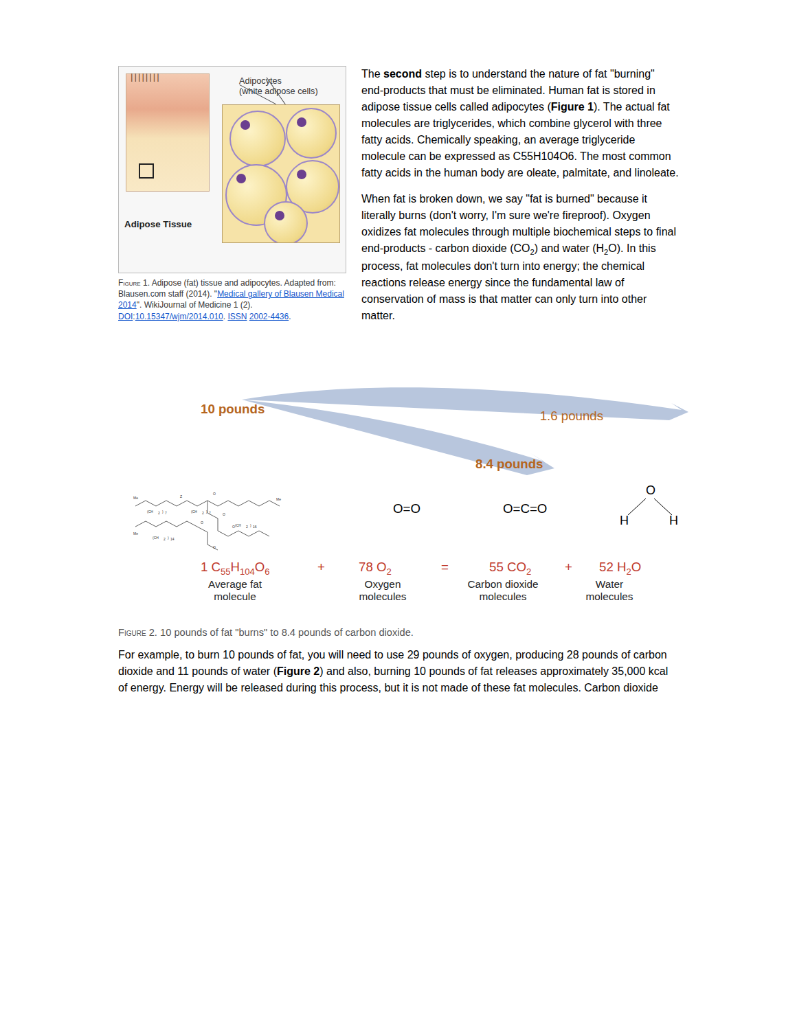||||||||
Adipocytes
(white adipose cells)
Adipose Tissue
Figure 1. Adipose (fat) tissue and adipocytes. Adapted from: Blausen.com staff (2014). "Medical gallery of Blausen Medical 2014". WikiJournal of Medicine 1 (2). DOI:10.15347/wjm/2014.010. ISSN 2002-4436.
The second step is to understand the nature of fat "burning" end-products that must be eliminated. Human fat is stored in adipose tissue cells called adipocytes (Figure 1). The actual fat molecules are triglycerides, which combine glycerol with three fatty acids. Chemically speaking, an average triglyceride molecule can be expressed as C55H104O6. The most common fatty acids in the human body are oleate, palmitate, and linoleate.
When fat is broken down, we say "fat is burned" because it literally burns (don't worry, I'm sure we're fireproof). Oxygen oxidizes fat molecules through multiple biochemical steps to final end-products - carbon dioxide (CO2) and water (H2O). In this process, fat molecules don't turn into energy; the chemical reactions release energy since the fundamental law of conservation of mass is that matter can only turn into other matter.
10 pounds
1.6 pounds
8.4 pounds
Me (CH 2 ) 7 Z (CH 2 ) 7 Me (CH 2 ) 14 (CH 2 ) 16 Me O O O O O
O=O
O=C=O
O H H
1 C55H104O6 + 78 O2 = 55 CO2 + 52 H2O
Average fat
molecule Oxygen
molecules Carbon dioxide
molecules Water
molecules
Figure 2. 10 pounds of fat "burns" to 8.4 pounds of carbon dioxide.
For example, to burn 10 pounds of fat, you will need to use 29 pounds of oxygen, producing 28 pounds of carbon dioxide and 11 pounds of water (Figure 2) and also, burning 10 pounds of fat releases approximately 35,000 kcal of energy. Energy will be released during this process, but it is not made of these fat molecules. Carbon dioxide